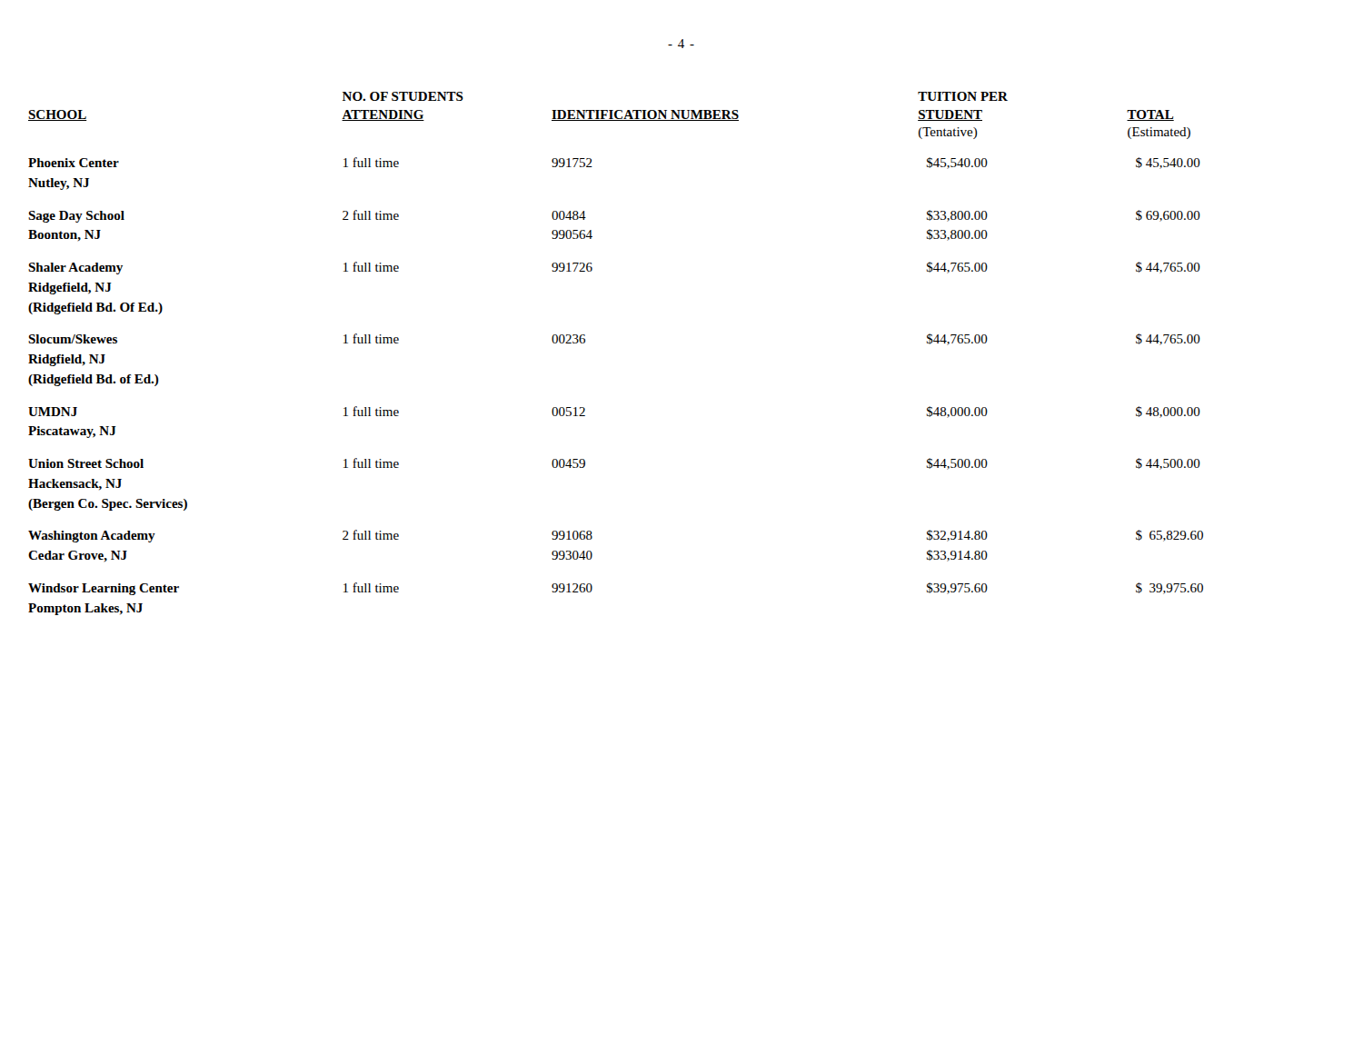- 4 -
| | NO. OF STUDENTS | | TUITION PER | |
| --- | --- | --- | --- | --- |
| SCHOOL | ATTENDING | IDENTIFICATION NUMBERS | STUDENT | TOTAL |
| | | | (Tentative) | (Estimated) |
| Phoenix Center Nutley, NJ | 1 full time | 991752 | $45,540.00 | $ 45,540.00 |
| Sage Day School Boonton, NJ | 2 full time | 00484 990564 | $33,800.00 $33,800.00 | $ 69,600.00 |
| Shaler Academy Ridgefield, NJ (Ridgefield Bd. Of Ed.) | 1 full time | 991726 | $44,765.00 | $ 44,765.00 |
| Slocum/Skewes Ridgfield, NJ (Ridgefield Bd. of Ed.) | 1 full time | 00236 | $44,765.00 | $ 44,765.00 |
| UMDNJ Piscataway, NJ | 1 full time | 00512 | $48,000.00 | $ 48,000.00 |
| Union Street School Hackensack, NJ (Bergen Co. Spec. Services) | 1 full time | 00459 | $44,500.00 | $ 44,500.00 |
| Washington Academy Cedar Grove, NJ | 2 full time | 991068 993040 | $32,914.80 $33,914.80 | $ 65,829.60 |
| Windsor Learning Center Pompton Lakes, NJ | 1 full time | 991260 | $39,975.60 | $ 39,975.60 |